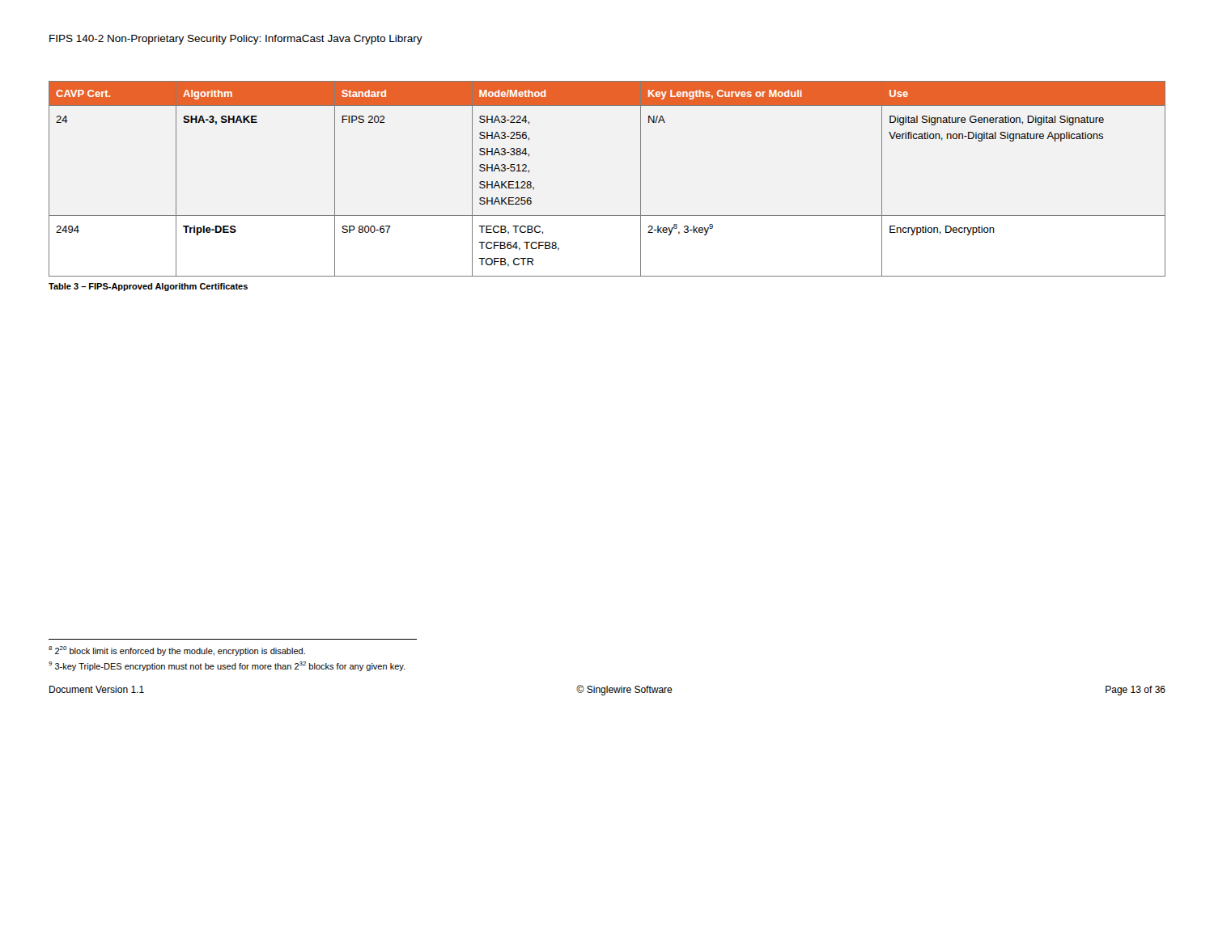FIPS 140-2 Non-Proprietary Security Policy: InformaCast Java Crypto Library
| CAVP Cert. | Algorithm | Standard | Mode/Method | Key Lengths, Curves or Moduli | Use |
| --- | --- | --- | --- | --- | --- |
| 24 | SHA-3, SHAKE | FIPS 202 | SHA3-224, SHA3-256, SHA3-384, SHA3-512, SHAKE128, SHAKE256 | N/A | Digital Signature Generation, Digital Signature Verification, non-Digital Signature Applications |
| 2494 | Triple-DES | SP 800-67 | TECB, TCBC, TCFB64, TCFB8, TOFB, CTR | 2-key 8 , 3-key 9 | Encryption, Decryption |
Table 3 – FIPS-Approved Algorithm Certificates
8 220 block limit is enforced by the module, encryption is disabled.
9 3-key Triple-DES encryption must not be used for more than 232 blocks for any given key.
Document Version 1.1 © Singlewire Software Page 13 of 36